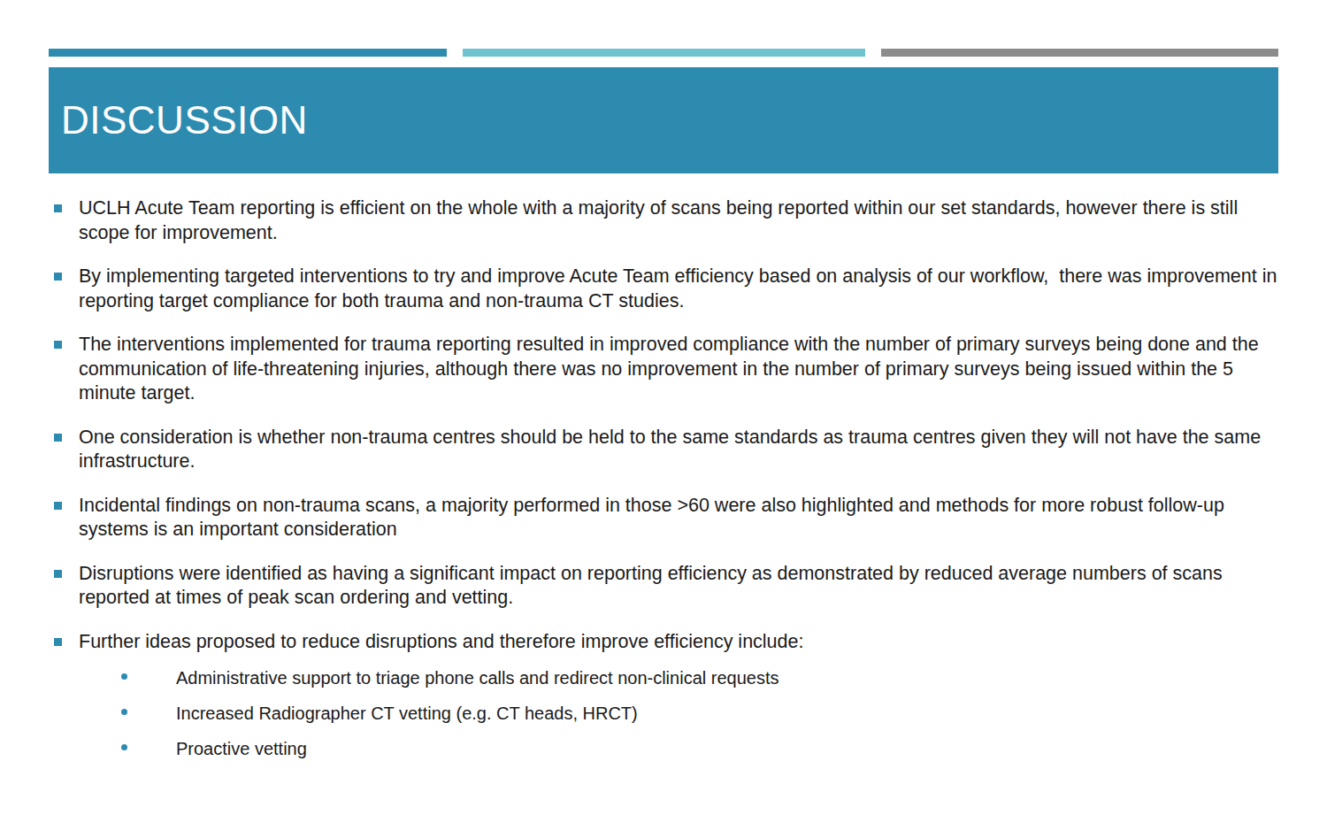DISCUSSION
UCLH Acute Team reporting is efficient on the whole with a majority of scans being reported within our set standards, however there is still scope for improvement.
By implementing targeted interventions to try and improve Acute Team efficiency based on analysis of our workflow, there was improvement in reporting target compliance for both trauma and non-trauma CT studies.
The interventions implemented for trauma reporting resulted in improved compliance with the number of primary surveys being done and the communication of life-threatening injuries, although there was no improvement in the number of primary surveys being issued within the 5 minute target.
One consideration is whether non-trauma centres should be held to the same standards as trauma centres given they will not have the same infrastructure.
Incidental findings on non-trauma scans, a majority performed in those >60 were also highlighted and methods for more robust follow-up systems is an important consideration
Disruptions were identified as having a significant impact on reporting efficiency as demonstrated by reduced average numbers of scans reported at times of peak scan ordering and vetting.
Further ideas proposed to reduce disruptions and therefore improve efficiency include:
Administrative support to triage phone calls and redirect non-clinical requests
Increased Radiographer CT vetting (e.g. CT heads, HRCT)
Proactive vetting